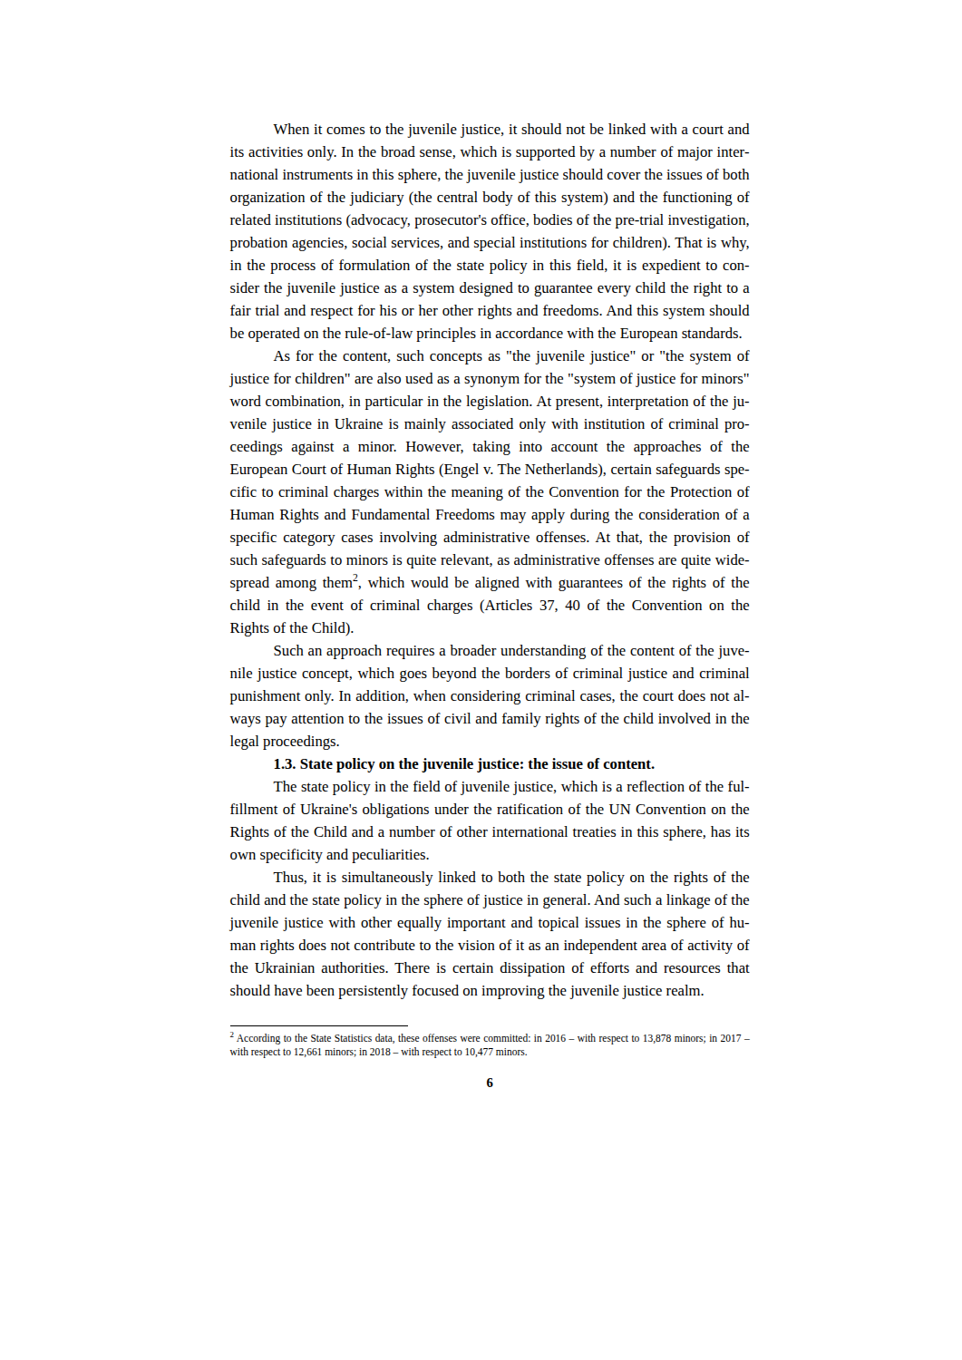When it comes to the juvenile justice, it should not be linked with a court and its activities only. In the broad sense, which is supported by a number of major international instruments in this sphere, the juvenile justice should cover the issues of both organization of the judiciary (the central body of this system) and the functioning of related institutions (advocacy, prosecutor's office, bodies of the pre-trial investigation, probation agencies, social services, and special institutions for children). That is why, in the process of formulation of the state policy in this field, it is expedient to consider the juvenile justice as a system designed to guarantee every child the right to a fair trial and respect for his or her other rights and freedoms. And this system should be operated on the rule-of-law principles in accordance with the European standards.
As for the content, such concepts as "the juvenile justice" or "the system of justice for children" are also used as a synonym for the "system of justice for minors" word combination, in particular in the legislation. At present, interpretation of the juvenile justice in Ukraine is mainly associated only with institution of criminal proceedings against a minor. However, taking into account the approaches of the European Court of Human Rights (Engel v. The Netherlands), certain safeguards specific to criminal charges within the meaning of the Convention for the Protection of Human Rights and Fundamental Freedoms may apply during the consideration of a specific category cases involving administrative offenses. At that, the provision of such safeguards to minors is quite relevant, as administrative offenses are quite widespread among them2, which would be aligned with guarantees of the rights of the child in the event of criminal charges (Articles 37, 40 of the Convention on the Rights of the Child).
Such an approach requires a broader understanding of the content of the juvenile justice concept, which goes beyond the borders of criminal justice and criminal punishment only. In addition, when considering criminal cases, the court does not always pay attention to the issues of civil and family rights of the child involved in the legal proceedings.
1.3. State policy on the juvenile justice: the issue of content.
The state policy in the field of juvenile justice, which is a reflection of the fulfillment of Ukraine's obligations under the ratification of the UN Convention on the Rights of the Child and a number of other international treaties in this sphere, has its own specificity and peculiarities.
Thus, it is simultaneously linked to both the state policy on the rights of the child and the state policy in the sphere of justice in general. And such a linkage of the juvenile justice with other equally important and topical issues in the sphere of human rights does not contribute to the vision of it as an independent area of activity of the Ukrainian authorities. There is certain dissipation of efforts and resources that should have been persistently focused on improving the juvenile justice realm.
2 According to the State Statistics data, these offenses were committed: in 2016 – with respect to 13,878 minors; in 2017 – with respect to 12,661 minors; in 2018 – with respect to 10,477 minors.
6